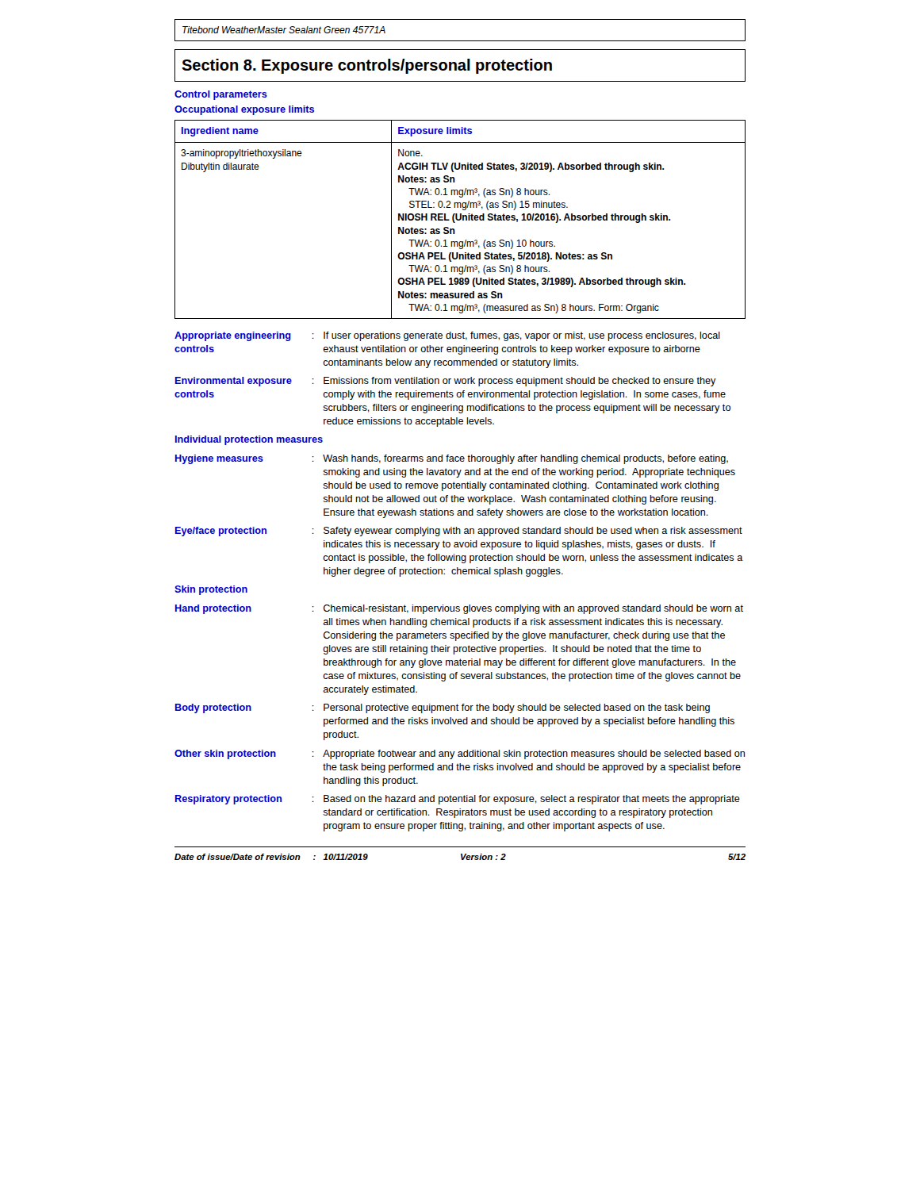Titebond WeatherMaster Sealant Green 45771A
Section 8. Exposure controls/personal protection
Control parameters
Occupational exposure limits
| Ingredient name | Exposure limits |
| --- | --- |
| 3-aminopropyltriethoxysilane Dibutyltin dilaurate | None. ACGIH TLV (United States, 3/2019). Absorbed through skin. Notes: as Sn TWA: 0.1 mg/m³, (as Sn) 8 hours. STEL: 0.2 mg/m³, (as Sn) 15 minutes. NIOSH REL (United States, 10/2016). Absorbed through skin. Notes: as Sn TWA: 0.1 mg/m³, (as Sn) 10 hours. OSHA PEL (United States, 5/2018). Notes: as Sn TWA: 0.1 mg/m³, (as Sn) 8 hours. OSHA PEL 1989 (United States, 3/1989). Absorbed through skin. Notes: measured as Sn TWA: 0.1 mg/m³, (measured as Sn) 8 hours. Form: Organic |
| Appropriate engineering controls | : | If user operations generate dust, fumes, gas, vapor or mist, use process enclosures, local exhaust ventilation or other engineering controls to keep worker exposure to airborne contaminants below any recommended or statutory limits. |
| Environmental exposure controls | : | Emissions from ventilation or work process equipment should be checked to ensure they comply with the requirements of environmental protection legislation. In some cases, fume scrubbers, filters or engineering modifications to the process equipment will be necessary to reduce emissions to acceptable levels. |
Individual protection measures
| Hygiene measures | : | Wash hands, forearms and face thoroughly after handling chemical products, before eating, smoking and using the lavatory and at the end of the working period. Appropriate techniques should be used to remove potentially contaminated clothing. Contaminated work clothing should not be allowed out of the workplace. Wash contaminated clothing before reusing. Ensure that eyewash stations and safety showers are close to the workstation location. |
| Eye/face protection | : | Safety eyewear complying with an approved standard should be used when a risk assessment indicates this is necessary to avoid exposure to liquid splashes, mists, gases or dusts. If contact is possible, the following protection should be worn, unless the assessment indicates a higher degree of protection: chemical splash goggles. |
Skin protection
| Hand protection | : | Chemical-resistant, impervious gloves complying with an approved standard should be worn at all times when handling chemical products if a risk assessment indicates this is necessary. Considering the parameters specified by the glove manufacturer, check during use that the gloves are still retaining their protective properties. It should be noted that the time to breakthrough for any glove material may be different for different glove manufacturers. In the case of mixtures, consisting of several substances, the protection time of the gloves cannot be accurately estimated. |
| Body protection | : | Personal protective equipment for the body should be selected based on the task being performed and the risks involved and should be approved by a specialist before handling this product. |
| Other skin protection | : | Appropriate footwear and any additional skin protection measures should be selected based on the task being performed and the risks involved and should be approved by a specialist before handling this product. |
| Respiratory protection | : | Based on the hazard and potential for exposure, select a respirator that meets the appropriate standard or certification. Respirators must be used according to a respiratory protection program to ensure proper fitting, training, and other important aspects of use. |
| Date of issue/Date of revision : 10/11/2019 | Version : 2 | 5/12 |